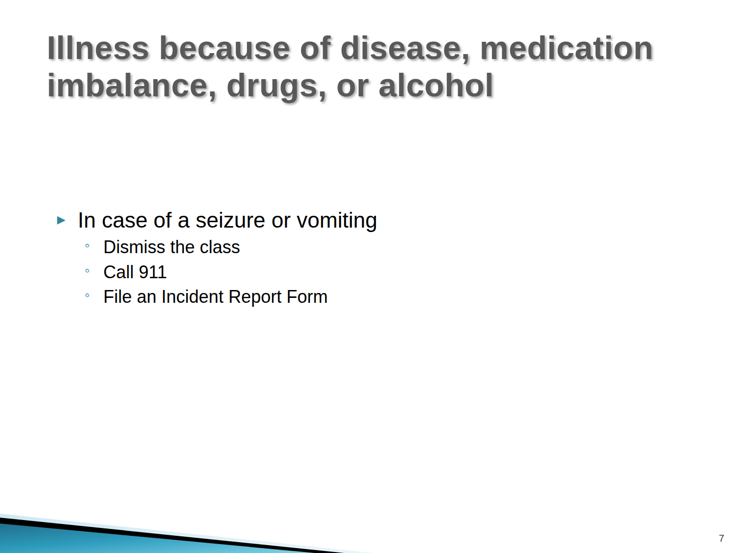Illness because of disease, medication imbalance, drugs, or alcohol
In case of a seizure or vomiting
Dismiss the class
Call 911
File an Incident Report Form
7